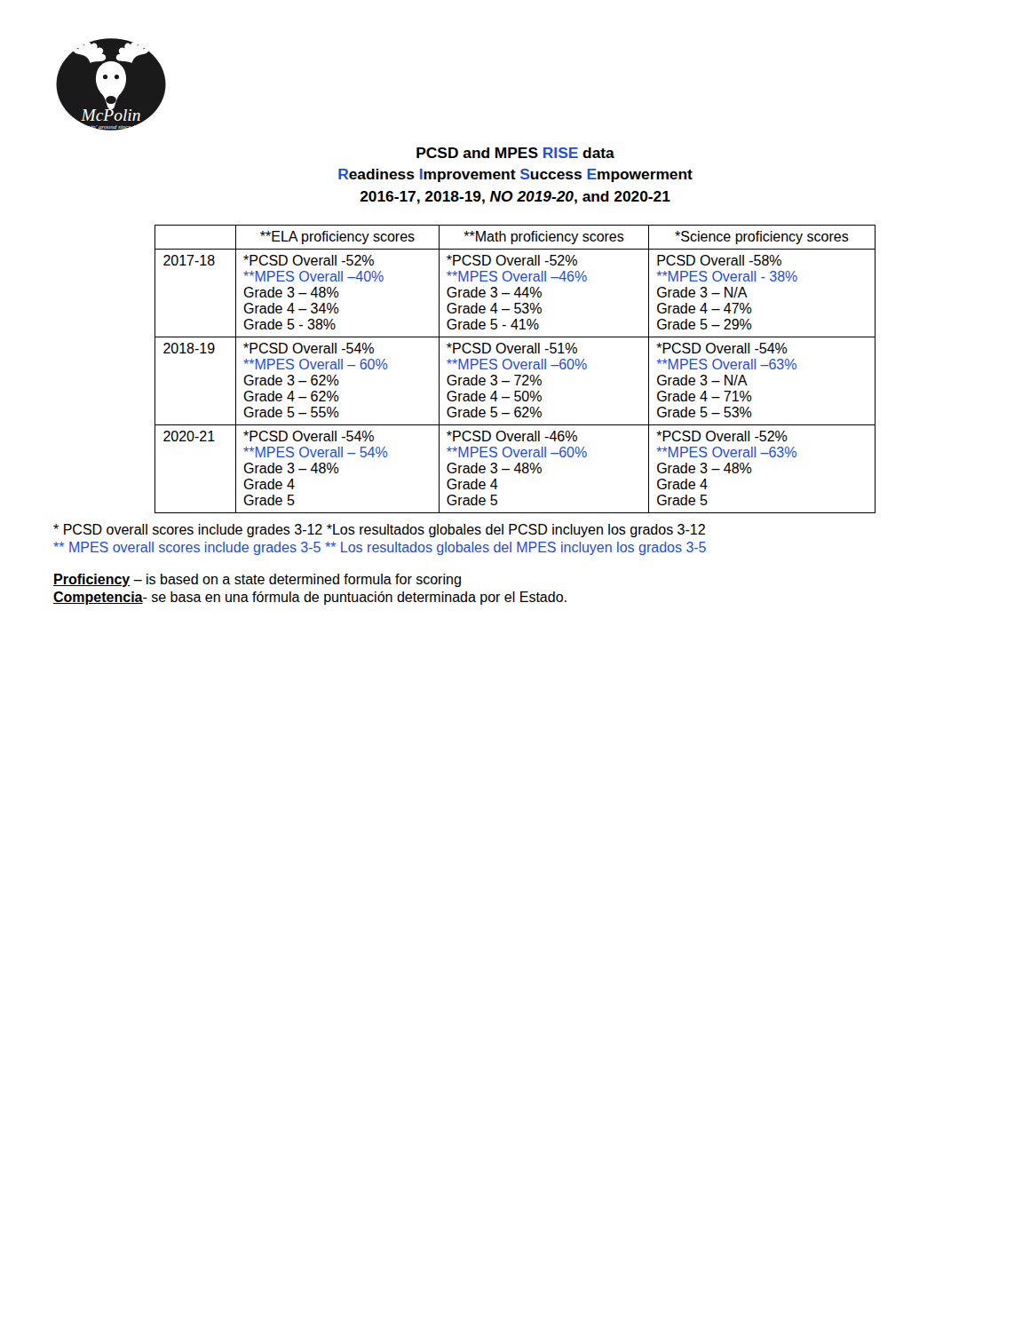McPolin Moosin' around since 1991
PCSD and MPES RISE data
Readiness Improvement Success Empowerment
2016-17, 2018-19, NO 2019-20, and 2020-21
| | **ELA proficiency scores | **Math proficiency scores | *Science proficiency scores |
| --- | --- | --- | --- |
| 2017-18 | *PCSD Overall -52% **MPES Overall –40% Grade 3 – 48% Grade 4 – 34% Grade 5 - 38% | *PCSD Overall -52% **MPES Overall –46% Grade 3 – 44% Grade 4 – 53% Grade 5 - 41% | PCSD Overall -58% **MPES Overall - 38% Grade 3 – N/A Grade 4 – 47% Grade 5 – 29% |
| 2018-19 | *PCSD Overall -54% **MPES Overall – 60% Grade 3 – 62% Grade 4 – 62% Grade 5 – 55% | *PCSD Overall -51% **MPES Overall –60% Grade 3 – 72% Grade 4 – 50% Grade 5 – 62% | *PCSD Overall -54% **MPES Overall –63% Grade 3 – N/A Grade 4 – 71% Grade 5 – 53% |
| 2020-21 | *PCSD Overall -54% **MPES Overall – 54% Grade 3 – 48% Grade 4 Grade 5 | *PCSD Overall -46% **MPES Overall –60% Grade 3 – 48% Grade 4 Grade 5 | *PCSD Overall -52% **MPES Overall –63% Grade 3 – 48% Grade 4 Grade 5 |
* PCSD overall scores include grades 3-12 *Los resultados globales del PCSD incluyen los grados 3-12
** MPES overall scores include grades 3-5 ** Los resultados globales del MPES incluyen los grados 3-5
Proficiency – is based on a state determined formula for scoring
Competencia- se basa en una fórmula de puntuación determinada por el Estado.